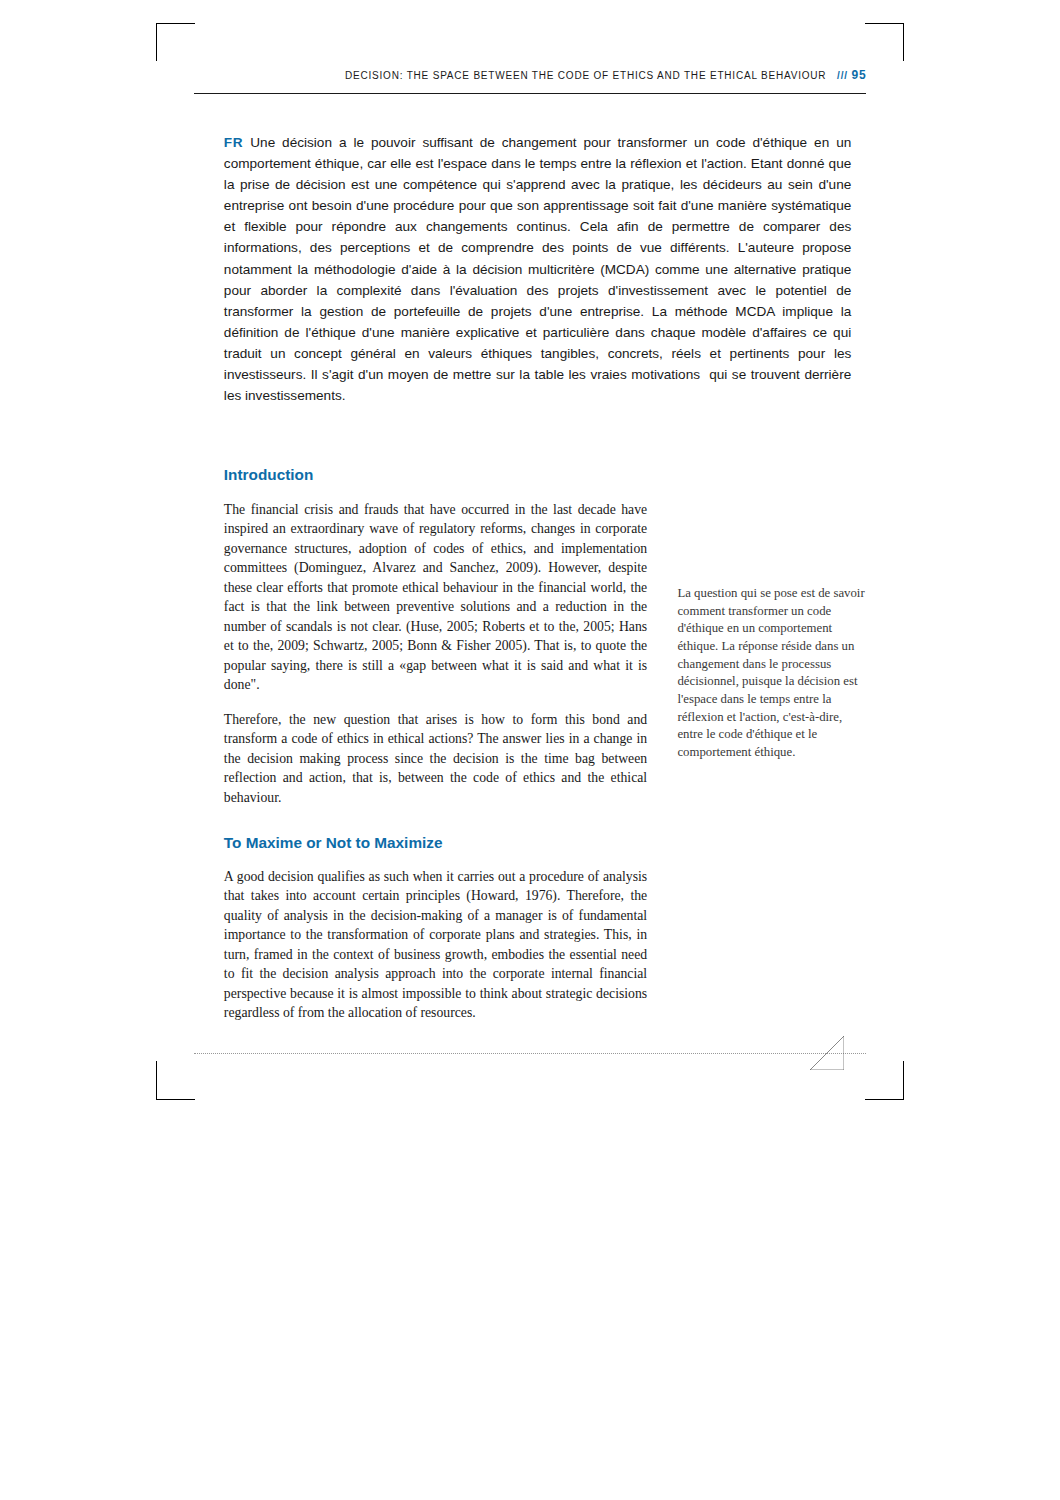DECISION: THE SPACE BETWEEN THE CODE OF ETHICS AND THE ETHICAL BEHAVIOUR /// 95
FR Une décision a le pouvoir suffisant de changement pour transformer un code d'éthique en un comportement éthique, car elle est l'espace dans le temps entre la réflexion et l'action. Etant donné que la prise de décision est une compétence qui s'apprend avec la pratique, les décideurs au sein d'une entreprise ont besoin d'une procédure pour que son apprentissage soit fait d'une manière systématique et flexible pour répondre aux changements continus. Cela afin de permettre de comparer des informations, des perceptions et de comprendre des points de vue différents. L'auteure propose notamment la méthodologie d'aide à la décision multicritère (MCDA) comme une alternative pratique pour aborder la complexité dans l'évaluation des projets d'investissement avec le potentiel de transformer la gestion de portefeuille de projets d'une entreprise. La méthode MCDA implique la définition de l'éthique d'une manière explicative et particulière dans chaque modèle d'affaires ce qui traduit un concept général en valeurs éthiques tangibles, concrets, réels et pertinents pour les investisseurs. Il s'agit d'un moyen de mettre sur la table les vraies motivations qui se trouvent derrière les investissements.
Introduction
The financial crisis and frauds that have occurred in the last decade have inspired an extraordinary wave of regulatory reforms, changes in corporate governance structures, adoption of codes of ethics, and implementation committees (Dominguez, Alvarez and Sanchez, 2009). However, despite these clear efforts that promote ethical behaviour in the financial world, the fact is that the link between preventive solutions and a reduction in the number of scandals is not clear. (Huse, 2005; Roberts et to the, 2005; Hans et to the, 2009; Schwartz, 2005; Bonn & Fisher 2005). That is, to quote the popular saying, there is still a «gap between what it is said and what it is done".
Therefore, the new question that arises is how to form this bond and transform a code of ethics in ethical actions? The answer lies in a change in the decision making process since the decision is the time bag between reflection and action, that is, between the code of ethics and the ethical behaviour.
To Maxime or Not to Maximize
A good decision qualifies as such when it carries out a procedure of analysis that takes into account certain principles (Howard, 1976). Therefore, the quality of analysis in the decision-making of a manager is of fundamental importance to the transformation of corporate plans and strategies. This, in turn, framed in the context of business growth, embodies the essential need to fit the decision analysis approach into the corporate internal financial perspective because it is almost impossible to think about strategic decisions regardless of from the allocation of resources.
La question qui se pose est de savoir comment transformer un code d'éthique en un comportement éthique. La réponse réside dans un changement dans le processus décisionnel, puisque la décision est l'espace dans le temps entre la réflexion et l'action, c'est-à-dire, entre le code d'éthique et le comportement éthique.